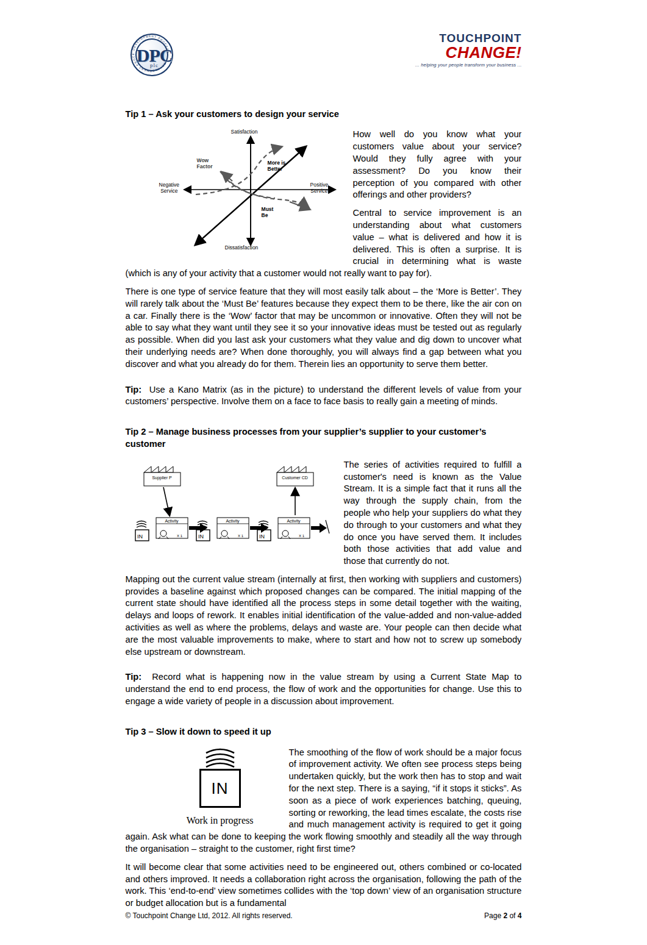DEVELOPMENT PROCESSES GROUP DEVELOPMENT PROCESSES
DPC
plc
TOUCHPOINT
CHANGE!
... helping your people transform your business ...
Tip 1 – Ask your customers to design your service
Satisfaction Dissatisfaction Negative
Service Positive
Service Wow
Factor More is
Better Must
Be
How well do you know what your customers value about your service? Would they fully agree with your assessment? Do you know their perception of you compared with other offerings and other providers?
Central to service improvement is an understanding about what customers value – what is delivered and how it is delivered. This is often a surprise. It is crucial in determining what is waste (which is any of your activity that a customer would not really want to pay for).
There is one type of service feature that they will most easily talk about – the ‘More is Better’. They will rarely talk about the ‘Must Be’ features because they expect them to be there, like the air con on a car. Finally there is the ‘Wow’ factor that may be uncommon or innovative. Often they will not be able to say what they want until they see it so your innovative ideas must be tested out as regularly as possible. When did you last ask your customers what they value and dig down to uncover what their underlying needs are? When done thoroughly, you will always find a gap between what you discover and what you already do for them. Therein lies an opportunity to serve them better.
Tip: Use a Kano Matrix (as in the picture) to understand the different levels of value from your customers’ perspective. Involve them on a face to face basis to really gain a meeting of minds.
Tip 2 – Manage business processes from your supplier’s supplier to your customer’s customer
IN IN IN X 1 X 1 X 1
Supplier P
Customer CD
Activity
Activity
Activity
The series of activities required to fulfill a customer's need is known as the Value Stream. It is a simple fact that it runs all the way through the supply chain, from the people who help your suppliers do what they do through to your customers and what they do once you have served them. It includes both those activities that add value and those that currently do not.
Mapping out the current value stream (internally at first, then working with suppliers and customers) provides a baseline against which proposed changes can be compared. The initial mapping of the current state should have identified all the process steps in some detail together with the waiting, delays and loops of rework. It enables initial identification of the value-added and non-value-added activities as well as where the problems, delays and waste are. Your people can then decide what are the most valuable improvements to make, where to start and how not to screw up somebody else upstream or downstream.
Tip: Record what is happening now in the value stream by using a Current State Map to understand the end to end process, the flow of work and the opportunities for change. Use this to engage a wide variety of people in a discussion about improvement.
Tip 3 – Slow it down to speed it up
IN
Work in progress
The smoothing of the flow of work should be a major focus of improvement activity. We often see process steps being undertaken quickly, but the work then has to stop and wait for the next step. There is a saying, “if it stops it sticks”. As soon as a piece of work experiences batching, queuing, sorting or reworking, the lead times escalate, the costs rise and much management activity is required to get it going again. Ask what can be done to keeping the work flowing smoothly and steadily all the way through the organisation – straight to the customer, right first time?
It will become clear that some activities need to be engineered out, others combined or co-located and others improved. It needs a collaboration right across the organisation, following the path of the work. This ‘end-to-end’ view sometimes collides with the ‘top down’ view of an organisation structure or budget allocation but is a fundamental
© Touchpoint Change Ltd, 2012. All rights reserved.
Page 2 of 4